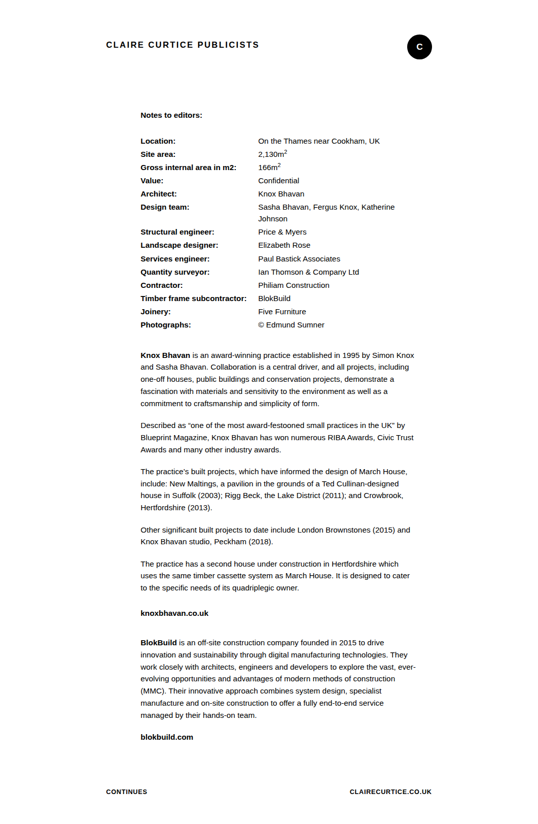Claire Curtice Publicists
C
Notes to editors:
| Location: | On the Thames near Cookham, UK |
| Site area: | 2,130m 2 |
| Gross internal area in m2: | 166m 2 |
| Value: | Confidential |
| Architect: | Knox Bhavan |
| Design team: | Sasha Bhavan, Fergus Knox, Katherine Johnson |
| Structural engineer: | Price & Myers |
| Landscape designer: | Elizabeth Rose |
| Services engineer: | Paul Bastick Associates |
| Quantity surveyor: | Ian Thomson & Company Ltd |
| Contractor: | Philiam Construction |
| Timber frame subcontractor: | BlokBuild |
| Joinery: | Five Furniture |
| Photographs: | © Edmund Sumner |
Knox Bhavan is an award-winning practice established in 1995 by Simon Knox and Sasha Bhavan. Collaboration is a central driver, and all projects, including one-off houses, public buildings and conservation projects, demonstrate a fascination with materials and sensitivity to the environment as well as a commitment to craftsmanship and simplicity of form.
Described as “one of the most award-festooned small practices in the UK” by Blueprint Magazine, Knox Bhavan has won numerous RIBA Awards, Civic Trust Awards and many other industry awards.
The practice’s built projects, which have informed the design of March House, include: New Maltings, a pavilion in the grounds of a Ted Cullinan-designed house in Suffolk (2003); Rigg Beck, the Lake District (2011); and Crowbrook, Hertfordshire (2013).
Other significant built projects to date include London Brownstones (2015) and Knox Bhavan studio, Peckham (2018).
The practice has a second house under construction in Hertfordshire which uses the same timber cassette system as March House. It is designed to cater to the specific needs of its quadriplegic owner.
knoxbhavan.co.uk
BlokBuild is an off-site construction company founded in 2015 to drive innovation and sustainability through digital manufacturing technologies. They work closely with architects, engineers and developers to explore the vast, ever-evolving opportunities and advantages of modern methods of construction (MMC). Their innovative approach combines system design, specialist manufacture and on-site construction to offer a fully end-to-end service managed by their hands-on team.
blokbuild.com
CONTINUES CLAIRECURTICE.CO.UK